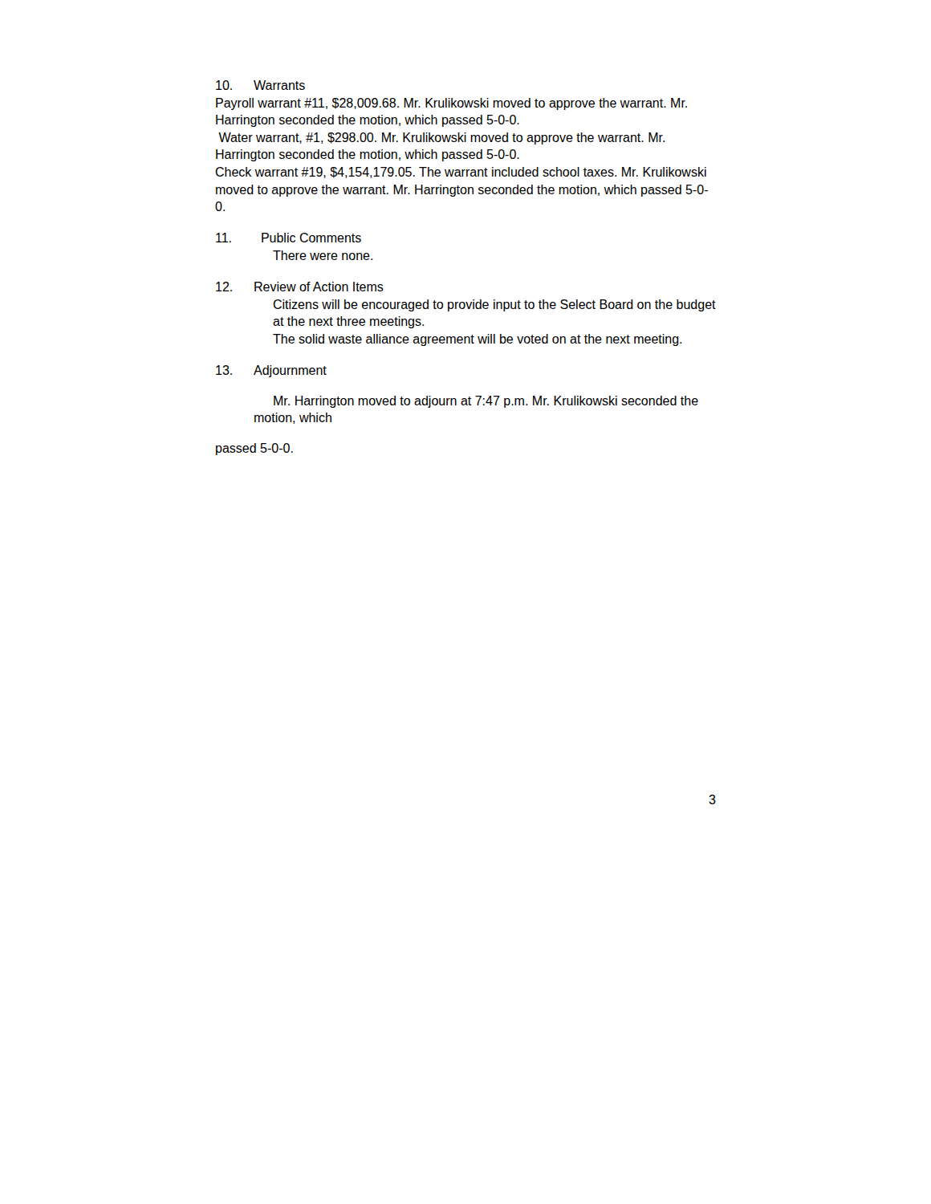10. Warrants
Payroll warrant #11, $28,009.68. Mr. Krulikowski moved to approve the warrant. Mr. Harrington seconded the motion, which passed 5-0-0.
Water warrant, #1, $298.00. Mr. Krulikowski moved to approve the warrant. Mr. Harrington seconded the motion, which passed 5-0-0.
Check warrant #19, $4,154,179.05. The warrant included school taxes. Mr. Krulikowski moved to approve the warrant. Mr. Harrington seconded the motion, which passed 5-0-0.
11. Public Comments
There were none.
12. Review of Action Items
Citizens will be encouraged to provide input to the Select Board on the budget at the next three meetings.
The solid waste alliance agreement will be voted on at the next meeting.
13. Adjournment
Mr. Harrington moved to adjourn at 7:47 p.m. Mr. Krulikowski seconded the motion, which
passed 5-0-0.
3